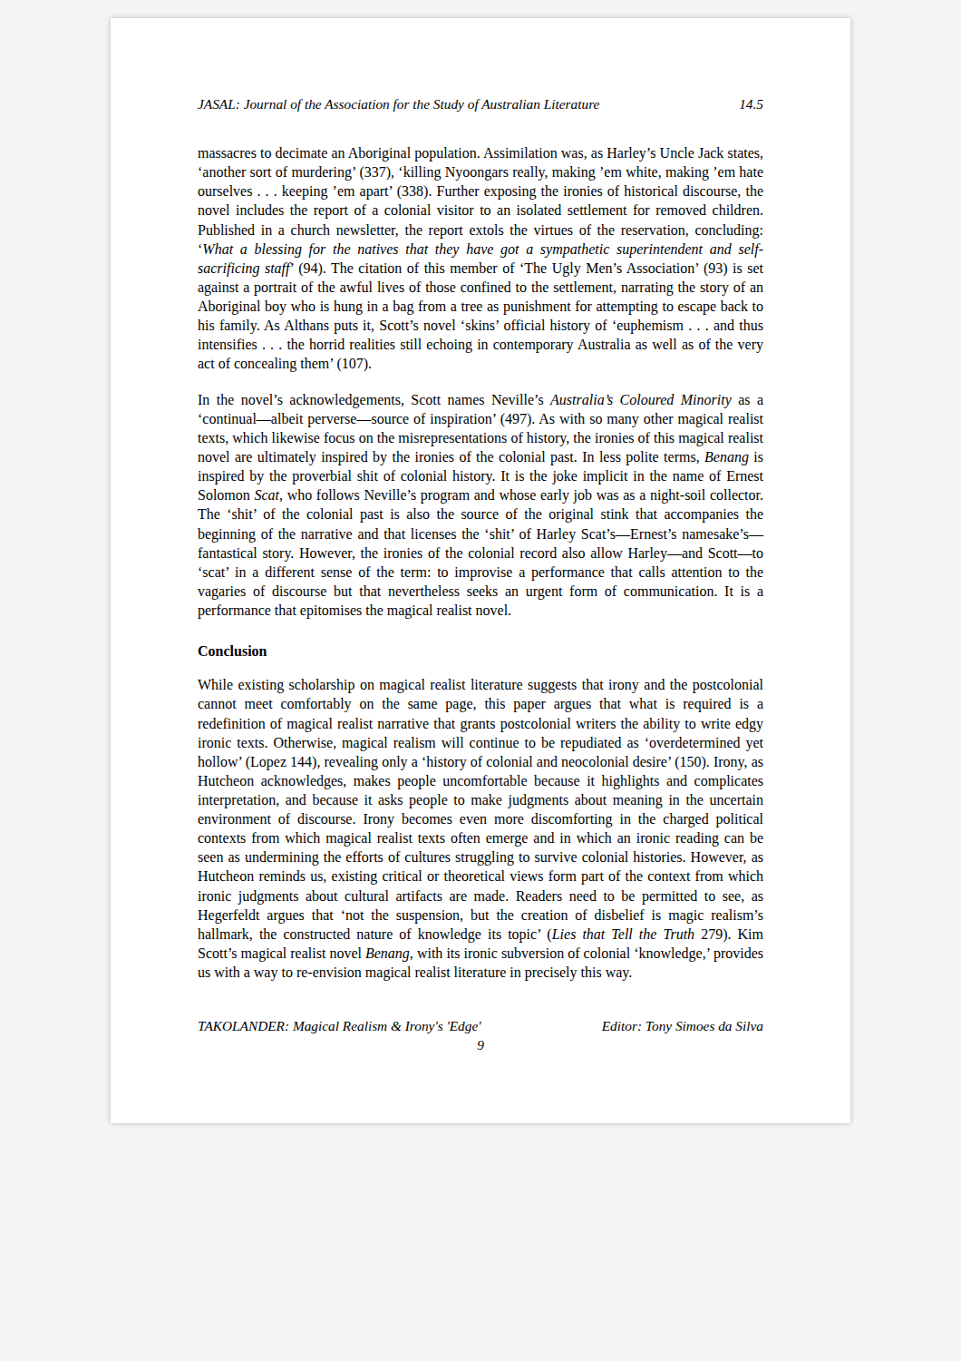JASAL: Journal of the Association for the Study of Australian Literature 14.5
massacres to decimate an Aboriginal population. Assimilation was, as Harley’s Uncle Jack states, ‘another sort of murdering’ (337), ‘killing Nyoongars really, making ’em white, making ’em hate ourselves . . . keeping ’em apart’ (338). Further exposing the ironies of historical discourse, the novel includes the report of a colonial visitor to an isolated settlement for removed children. Published in a church newsletter, the report extols the virtues of the reservation, concluding: ‘What a blessing for the natives that they have got a sympathetic superintendent and self-sacrificing staff’ (94). The citation of this member of ‘The Ugly Men’s Association’ (93) is set against a portrait of the awful lives of those confined to the settlement, narrating the story of an Aboriginal boy who is hung in a bag from a tree as punishment for attempting to escape back to his family. As Althans puts it, Scott’s novel ‘skins’ official history of ‘euphemism . . . and thus intensifies . . . the horrid realities still echoing in contemporary Australia as well as of the very act of concealing them’ (107).
In the novel’s acknowledgements, Scott names Neville’s Australia’s Coloured Minority as a ‘continual—albeit perverse—source of inspiration’ (497). As with so many other magical realist texts, which likewise focus on the misrepresentations of history, the ironies of this magical realist novel are ultimately inspired by the ironies of the colonial past. In less polite terms, Benang is inspired by the proverbial shit of colonial history. It is the joke implicit in the name of Ernest Solomon Scat, who follows Neville’s program and whose early job was as a night-soil collector. The ‘shit’ of the colonial past is also the source of the original stink that accompanies the beginning of the narrative and that licenses the ‘shit’ of Harley Scat’s—Ernest’s namesake’s—fantastical story. However, the ironies of the colonial record also allow Harley—and Scott—to ‘scat’ in a different sense of the term: to improvise a performance that calls attention to the vagaries of discourse but that nevertheless seeks an urgent form of communication. It is a performance that epitomises the magical realist novel.
Conclusion
While existing scholarship on magical realist literature suggests that irony and the postcolonial cannot meet comfortably on the same page, this paper argues that what is required is a redefinition of magical realist narrative that grants postcolonial writers the ability to write edgy ironic texts. Otherwise, magical realism will continue to be repudiated as ‘overdetermined yet hollow’ (Lopez 144), revealing only a ‘history of colonial and neocolonial desire’ (150). Irony, as Hutcheon acknowledges, makes people uncomfortable because it highlights and complicates interpretation, and because it asks people to make judgments about meaning in the uncertain environment of discourse. Irony becomes even more discomforting in the charged political contexts from which magical realist texts often emerge and in which an ironic reading can be seen as undermining the efforts of cultures struggling to survive colonial histories. However, as Hutcheon reminds us, existing critical or theoretical views form part of the context from which ironic judgments about cultural artifacts are made. Readers need to be permitted to see, as Hegerfeldt argues that ‘not the suspension, but the creation of disbelief is magic realism’s hallmark, the constructed nature of knowledge its topic’ (Lies that Tell the Truth 279). Kim Scott’s magical realist novel Benang, with its ironic subversion of colonial ‘knowledge,’ provides us with a way to re-envision magical realist literature in precisely this way.
TAKOLANDER: Magical Realism & Irony's 'Edge' Editor: Tony Simoes da Silva
9